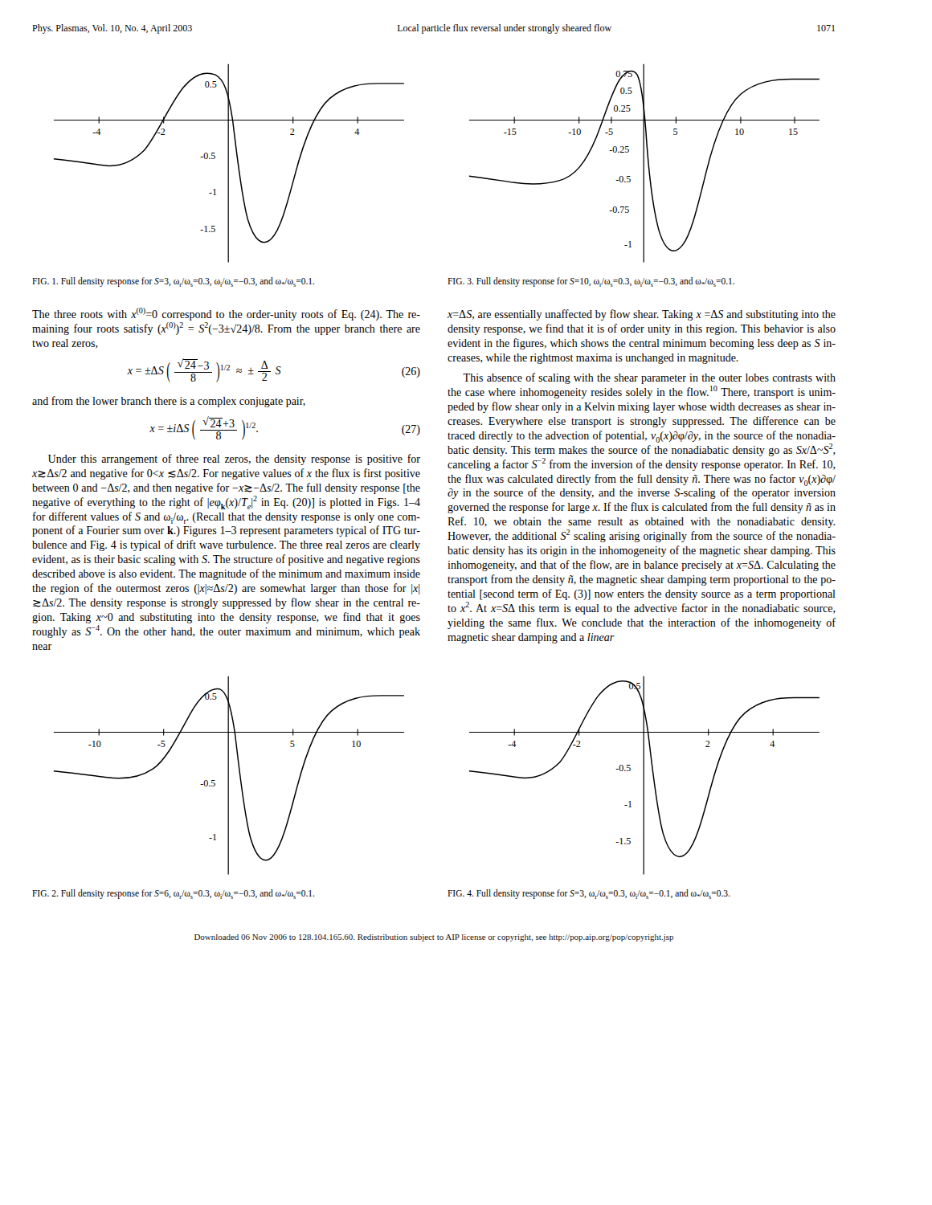Phys. Plasmas, Vol. 10, No. 4, April 2003
Local particle flux reversal under strongly sheared flow
1071
-4 -2 2 4 0.5 -0.5 -1 -1.5
FIG. 1. Full density response for S=3, ωr/ωs=0.3, ωi/ωs=−0.3, and ω*/ωs=0.1.
The three roots with x(0)=0 correspond to the order-unity roots of Eq. (24). The remaining four roots satisfy (x(0))2 = S2(−3±√24)/8. From the upper branch there are two real zeros,
x = ±ΔS ( 24−38 )1/2 ≈ ± Δ 2 S
(26)
and from the lower branch there is a complex conjugate pair,
x = ±i ΔS ( 24+38 )1/2.
(27)
Under this arrangement of three real zeros, the density response is positive for x≳Δs/2 and negative for 0<x ≲Δs/2. For negative values of x the flux is first positive between 0 and −Δs/2, and then negative for −x≳−Δs/2. The full density response [the negative of everything to the right of |eφk(x)/Te|2 in Eq. (20)] is plotted in Figs. 1–4 for different values of S and ωi/ωr. (Recall that the density response is only one component of a Fourier sum over k.) Figures 1–3 represent parameters typical of ITG turbulence and Fig. 4 is typical of drift wave turbulence. The three real zeros are clearly evident, as is their basic scaling with S. The structure of positive and negative regions described above is also evident. The magnitude of the minimum and maximum inside the region of the outermost zeros (|x|≈Δs/2) are somewhat larger than those for |x|≳Δs/2. The density response is strongly suppressed by flow shear in the central region. Taking x~0 and substituting into the density response, we find that it goes roughly as S−4. On the other hand, the outer maximum and minimum, which peak near
-15 -10 -5 5 10 15 0.75 0.5 0.25 -0.25 -0.5 -0.75 -1
FIG. 3. Full density response for S=10, ωr/ωs=0.3, ωi/ωs=−0.3, and ω*/ωs=0.1.
x=ΔS, are essentially unaffected by flow shear. Taking x =ΔS and substituting into the density response, we find that it is of order unity in this region. This behavior is also evident in the figures, which shows the central minimum becoming less deep as S increases, while the rightmost maxima is unchanged in magnitude.
This absence of scaling with the shear parameter in the outer lobes contrasts with the case where inhomogeneity resides solely in the flow.10 There, transport is unimpeded by flow shear only in a Kelvin mixing layer whose width decreases as shear increases. Everywhere else transport is strongly suppressed. The difference can be traced directly to the advection of potential, v0(x)∂φ/∂y, in the source of the nonadiabatic density. This term makes the source of the nonadiabatic density go as Sx/Δ~S2, canceling a factor S−2 from the inversion of the density response operator. In Ref. 10, the flux was calculated directly from the full density ñ. There was no factor v0(x)∂φ/∂y in the source of the density, and the inverse S-scaling of the operator inversion governed the response for large x. If the flux is calculated from the full density ñ as in Ref. 10, we obtain the same result as obtained with the nonadiabatic density. However, the additional S2 scaling arising originally from the source of the nonadiabatic density has its origin in the inhomogeneity of the magnetic shear damping. This inhomogeneity, and that of the flow, are in balance precisely at x=SΔ. Calculating the transport from the density ñ, the magnetic shear damping term proportional to the potential [second term of Eq. (3)] now enters the density source as a term proportional to x2. At x=SΔ this term is equal to the advective factor in the nonadiabatic source, yielding the same flux. We conclude that the interaction of the inhomogeneity of magnetic shear damping and a linear
-10 -5 5 10 0.5 -0.5 -1
FIG. 2. Full density response for S=6, ωr/ωs=0.3, ωi/ωs=−0.3, and ω*/ωs=0.1.
-4 -2 2 4 0.5 -0.5 -1 -1.5
FIG. 4. Full density response for S=3, ωr/ωs=0.3, ωi/ωs=−0.1, and ω*/ωs=0.3.
Downloaded 06 Nov 2006 to 128.104.165.60. Redistribution subject to AIP license or copyright, see http://pop.aip.org/pop/copyright.jsp